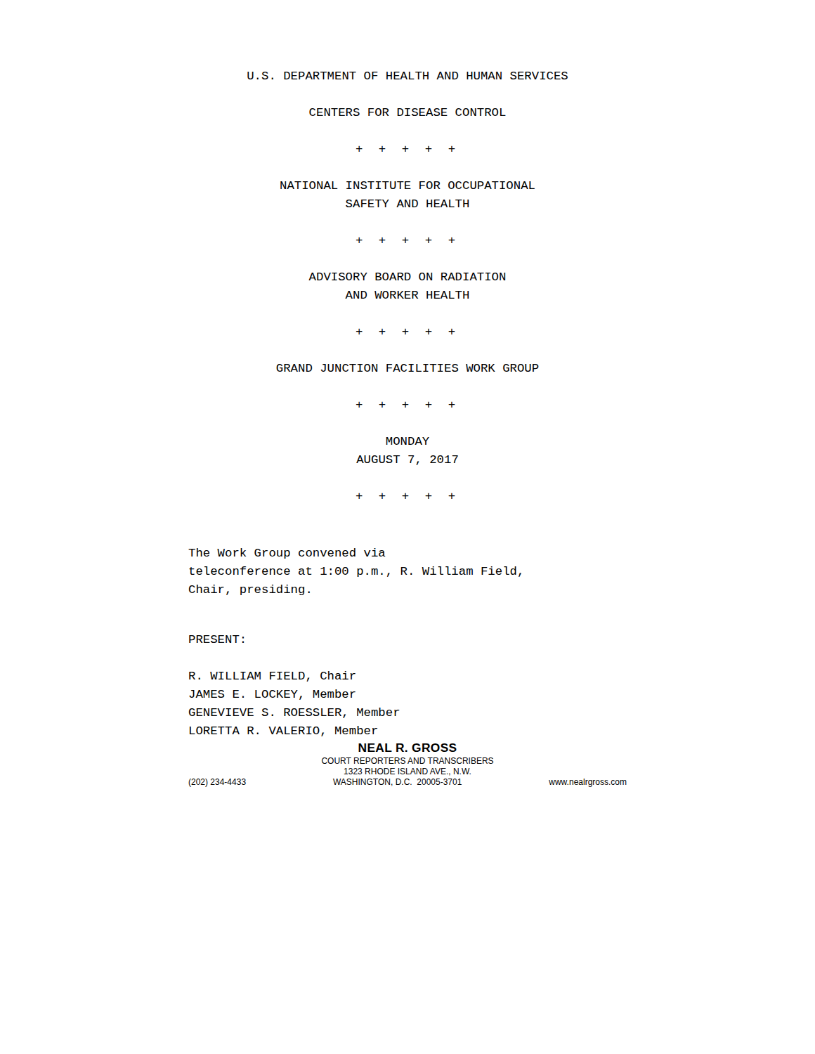U.S. DEPARTMENT OF HEALTH AND HUMAN SERVICES
CENTERS FOR DISEASE CONTROL
+ + + + +
NATIONAL INSTITUTE FOR OCCUPATIONAL
SAFETY AND HEALTH
+ + + + +
ADVISORY BOARD ON RADIATION
AND WORKER HEALTH
+ + + + +
GRAND JUNCTION FACILITIES WORK GROUP
+ + + + +
MONDAY
AUGUST 7, 2017
+ + + + +
The Work Group convened via
teleconference at 1:00 p.m., R. William Field,
Chair, presiding.
PRESENT:
R. WILLIAM FIELD, Chair
JAMES E. LOCKEY, Member
GENEVIEVE S. ROESSLER, Member
LORETTA R. VALERIO, Member
NEAL R. GROSS
COURT REPORTERS AND TRANSCRIBERS
1323 RHODE ISLAND AVE., N.W.
(202) 234-4433 WASHINGTON, D.C. 20005-3701 www.nealrgross.com